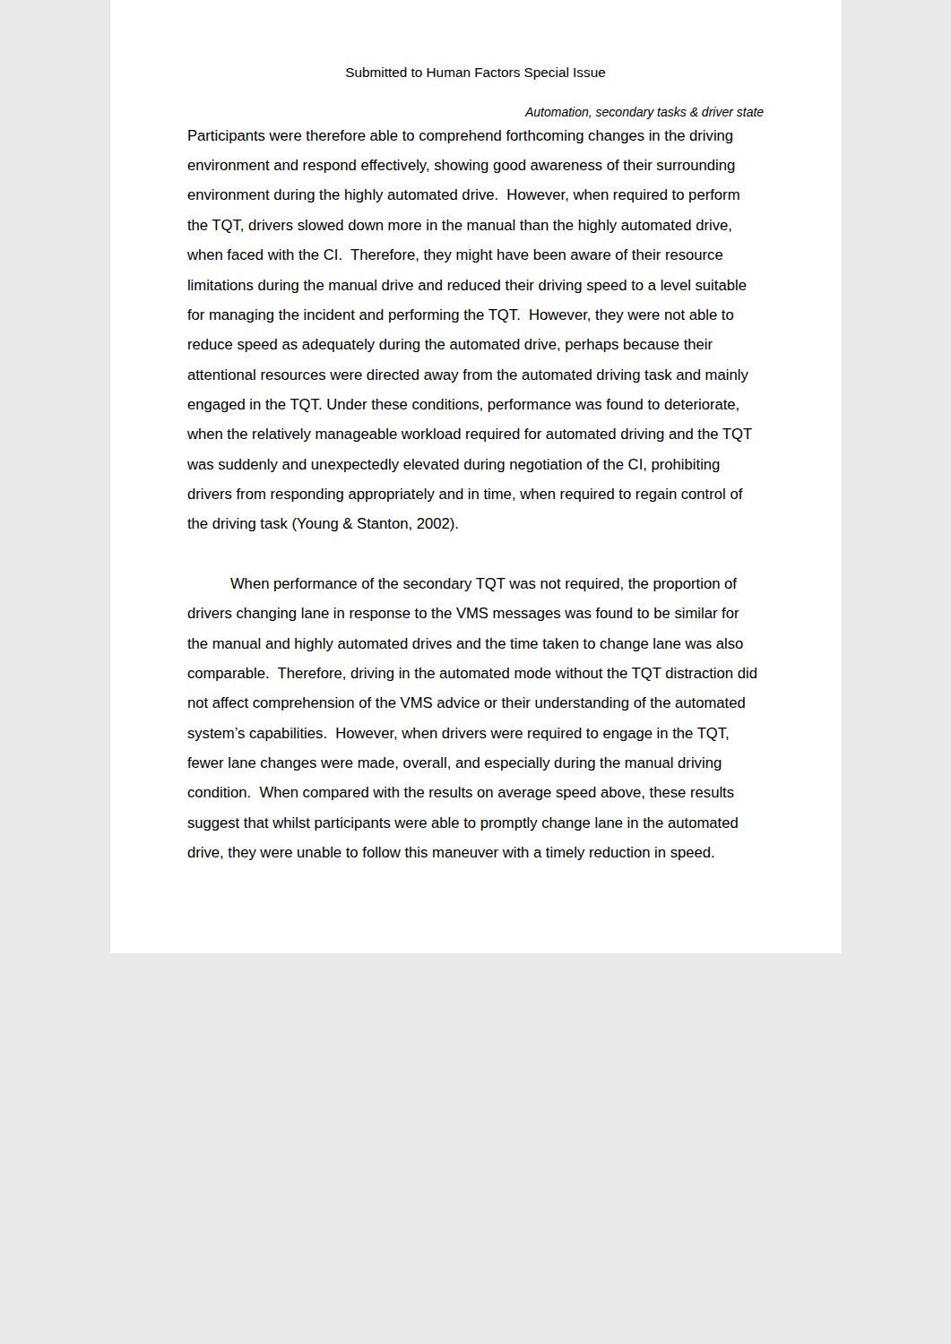Submitted to Human Factors Special Issue
Automation, secondary tasks & driver state
Participants were therefore able to comprehend forthcoming changes in the driving environment and respond effectively, showing good awareness of their surrounding environment during the highly automated drive. However, when required to perform the TQT, drivers slowed down more in the manual than the highly automated drive, when faced with the CI. Therefore, they might have been aware of their resource limitations during the manual drive and reduced their driving speed to a level suitable for managing the incident and performing the TQT. However, they were not able to reduce speed as adequately during the automated drive, perhaps because their attentional resources were directed away from the automated driving task and mainly engaged in the TQT. Under these conditions, performance was found to deteriorate, when the relatively manageable workload required for automated driving and the TQT was suddenly and unexpectedly elevated during negotiation of the CI, prohibiting drivers from responding appropriately and in time, when required to regain control of the driving task (Young & Stanton, 2002).
When performance of the secondary TQT was not required, the proportion of drivers changing lane in response to the VMS messages was found to be similar for the manual and highly automated drives and the time taken to change lane was also comparable. Therefore, driving in the automated mode without the TQT distraction did not affect comprehension of the VMS advice or their understanding of the automated system’s capabilities. However, when drivers were required to engage in the TQT, fewer lane changes were made, overall, and especially during the manual driving condition. When compared with the results on average speed above, these results suggest that whilst participants were able to promptly change lane in the automated drive, they were unable to follow this maneuver with a timely reduction in speed.